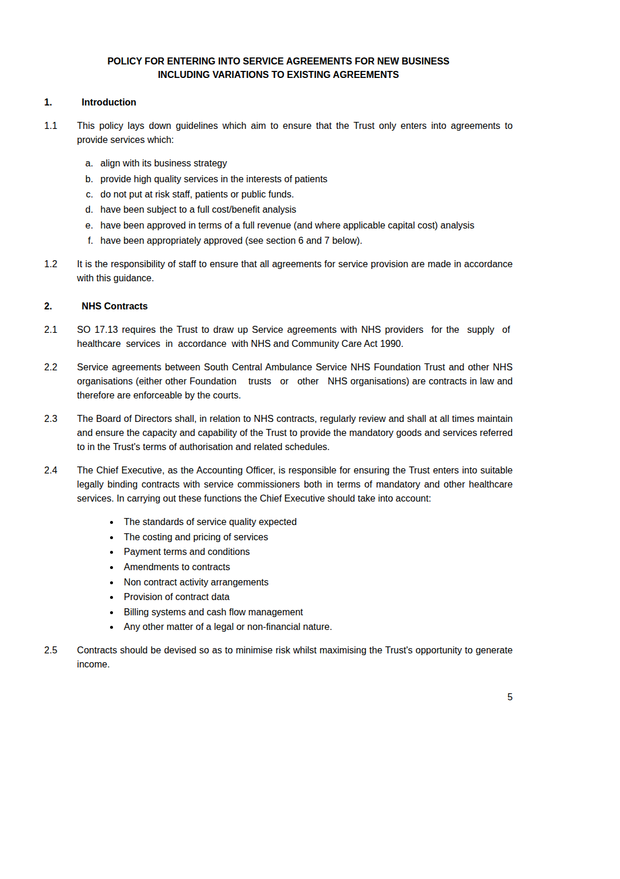POLICY FOR ENTERING INTO SERVICE AGREEMENTS FOR NEW BUSINESS
INCLUDING VARIATIONS TO EXISTING AGREEMENTS
1. Introduction
1.1 This policy lays down guidelines which aim to ensure that the Trust only enters into agreements to provide services which:
align with its business strategy
provide high quality services in the interests of patients
do not put at risk staff, patients or public funds.
have been subject to a full cost/benefit analysis
have been approved in terms of a full revenue (and where applicable capital cost) analysis
have been appropriately approved (see section 6 and 7 below).
1.2 It is the responsibility of staff to ensure that all agreements for service provision are made in accordance with this guidance.
2. NHS Contracts
2.1 SO 17.13 requires the Trust to draw up Service agreements with NHS providers for the supply of healthcare services in accordance with NHS and Community Care Act 1990.
2.2 Service agreements between South Central Ambulance Service NHS Foundation Trust and other NHS organisations (either other Foundation trusts or other NHS organisations) are contracts in law and therefore are enforceable by the courts.
2.3 The Board of Directors shall, in relation to NHS contracts, regularly review and shall at all times maintain and ensure the capacity and capability of the Trust to provide the mandatory goods and services referred to in the Trust's terms of authorisation and related schedules.
2.4 The Chief Executive, as the Accounting Officer, is responsible for ensuring the Trust enters into suitable legally binding contracts with service commissioners both in terms of mandatory and other healthcare services. In carrying out these functions the Chief Executive should take into account:
The standards of service quality expected
The costing and pricing of services
Payment terms and conditions
Amendments to contracts
Non contract activity arrangements
Provision of contract data
Billing systems and cash flow management
Any other matter of a legal or non-financial nature.
2.5 Contracts should be devised so as to minimise risk whilst maximising the Trust's opportunity to generate income.
5